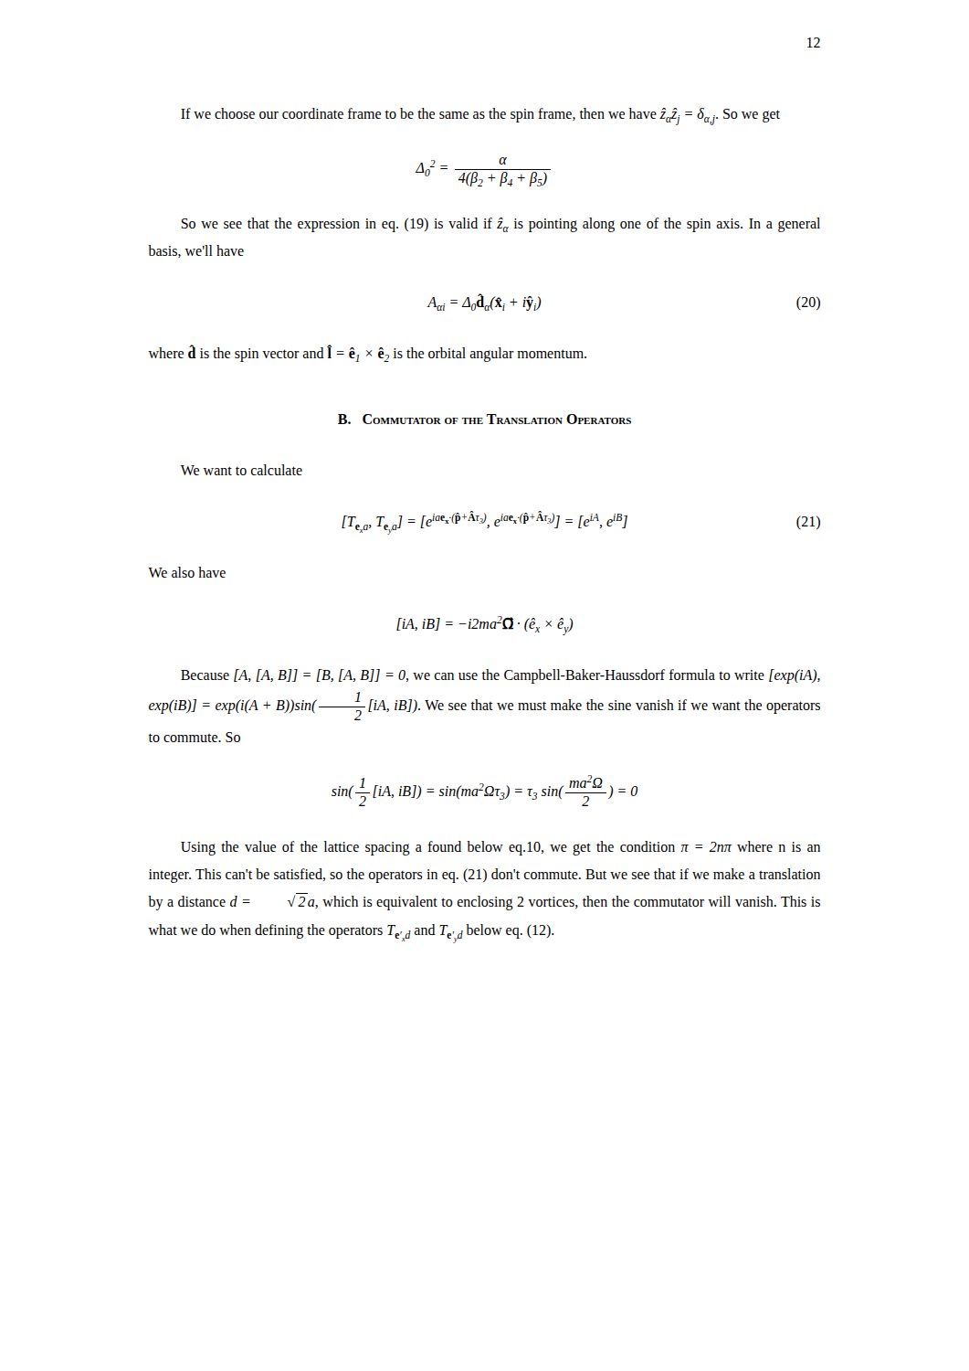12
If we choose our coordinate frame to be the same as the spin frame, then we have ẑαẑj = δα,j. So we get
Δ02 = α 4(β2 + β4 + β5)
So we see that the expression in eq. (19) is valid if ẑα is pointing along one of the spin axis. In a general basis, we'll have
Aαi = Δ0d̂α(x̂i + iŷi)
(20)
where d̂ is the spin vector and l̂ = ê1 × ê2 is the orbital angular momentum.
B. Commutator of the Translation Operators
We want to calculate
[Texa, Teya] = [eiaex·(p̂+Âτ3), eiaex·(p̂+Âτ3)] = [eiA, eiB]
(21)
We also have
[iA, iB] = −i2ma2Ω⃗ · (êx × êy)
Because [A, [A, B]] = [B, [A, B]] = 0, we can use the Campbell-Baker-Haussdorf formula to write [exp(iA), exp(iB)] = exp(i(A + B))sin(12[iA, iB]). We see that we must make the sine vanish if we want the operators to commute. So
sin(12[iA, iB]) = sin(ma2Ωτ3) = τ3 sin(ma2Ω 2) = 0
Using the value of the lattice spacing a found below eq.10, we get the condition π = 2nπ where n is an integer. This can't be satisfied, so the operators in eq. (21) don't commute. But we see that if we make a translation by a distance d = √2a, which is equivalent to enclosing 2 vortices, then the commutator will vanish. This is what we do when defining the operators Te′xd and Te′yd below eq. (12).